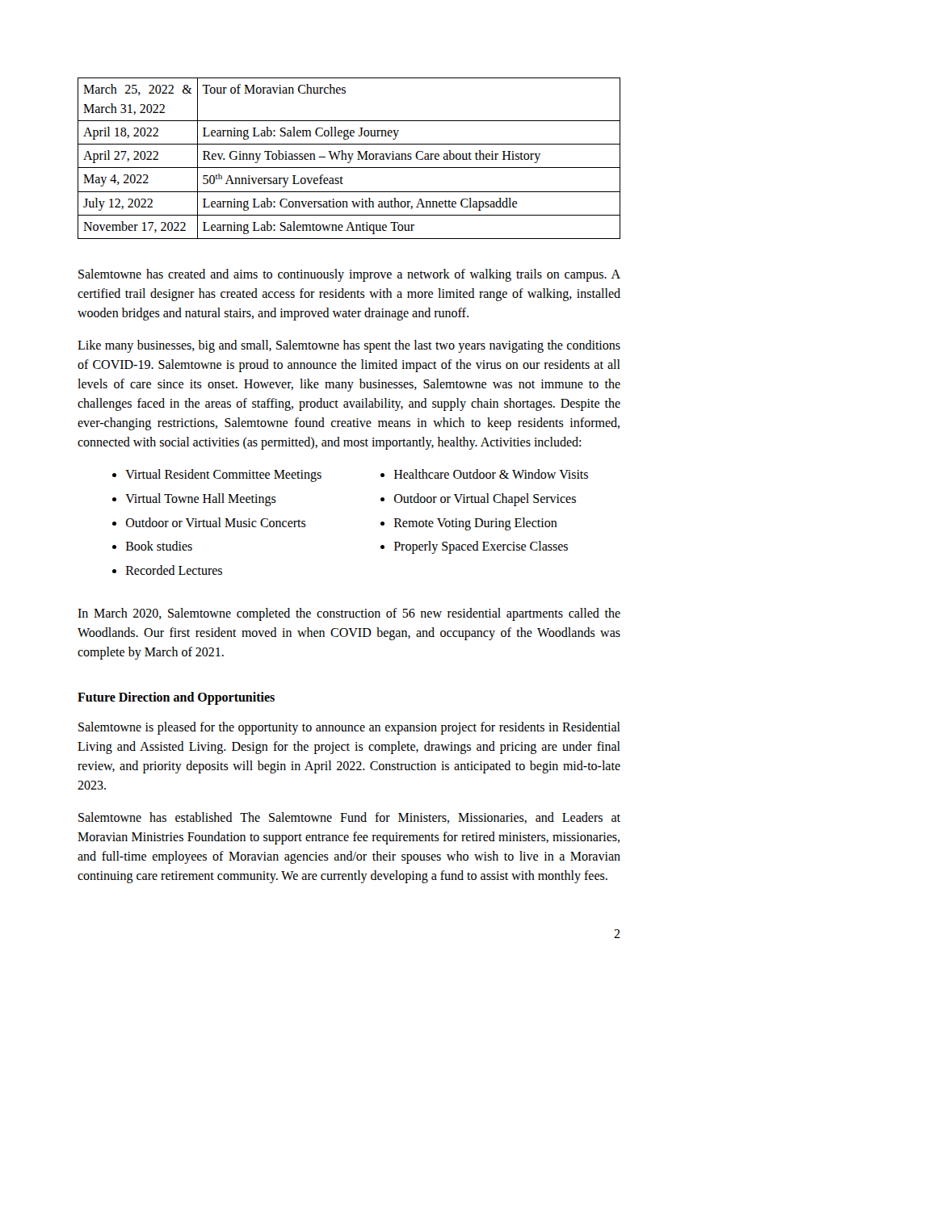| March 25, 2022 & March 31, 2022 | Tour of Moravian Churches |
| April 18, 2022 | Learning Lab: Salem College Journey |
| April 27, 2022 | Rev. Ginny Tobiassen – Why Moravians Care about their History |
| May 4, 2022 | 50 th Anniversary Lovefeast |
| July 12, 2022 | Learning Lab: Conversation with author, Annette Clapsaddle |
| November 17, 2022 | Learning Lab: Salemtowne Antique Tour |
Salemtowne has created and aims to continuously improve a network of walking trails on campus. A certified trail designer has created access for residents with a more limited range of walking, installed wooden bridges and natural stairs, and improved water drainage and runoff.
Like many businesses, big and small, Salemtowne has spent the last two years navigating the conditions of COVID-19. Salemtowne is proud to announce the limited impact of the virus on our residents at all levels of care since its onset. However, like many businesses, Salemtowne was not immune to the challenges faced in the areas of staffing, product availability, and supply chain shortages. Despite the ever-changing restrictions, Salemtowne found creative means in which to keep residents informed, connected with social activities (as permitted), and most importantly, healthy. Activities included:
Virtual Resident Committee Meetings
Virtual Towne Hall Meetings
Outdoor or Virtual Music Concerts
Book studies
Recorded Lectures
Healthcare Outdoor & Window Visits
Outdoor or Virtual Chapel Services
Remote Voting During Election
Properly Spaced Exercise Classes
In March 2020, Salemtowne completed the construction of 56 new residential apartments called the Woodlands. Our first resident moved in when COVID began, and occupancy of the Woodlands was complete by March of 2021.
Future Direction and Opportunities
Salemtowne is pleased for the opportunity to announce an expansion project for residents in Residential Living and Assisted Living. Design for the project is complete, drawings and pricing are under final review, and priority deposits will begin in April 2022. Construction is anticipated to begin mid-to-late 2023.
Salemtowne has established The Salemtowne Fund for Ministers, Missionaries, and Leaders at Moravian Ministries Foundation to support entrance fee requirements for retired ministers, missionaries, and full-time employees of Moravian agencies and/or their spouses who wish to live in a Moravian continuing care retirement community. We are currently developing a fund to assist with monthly fees.
2